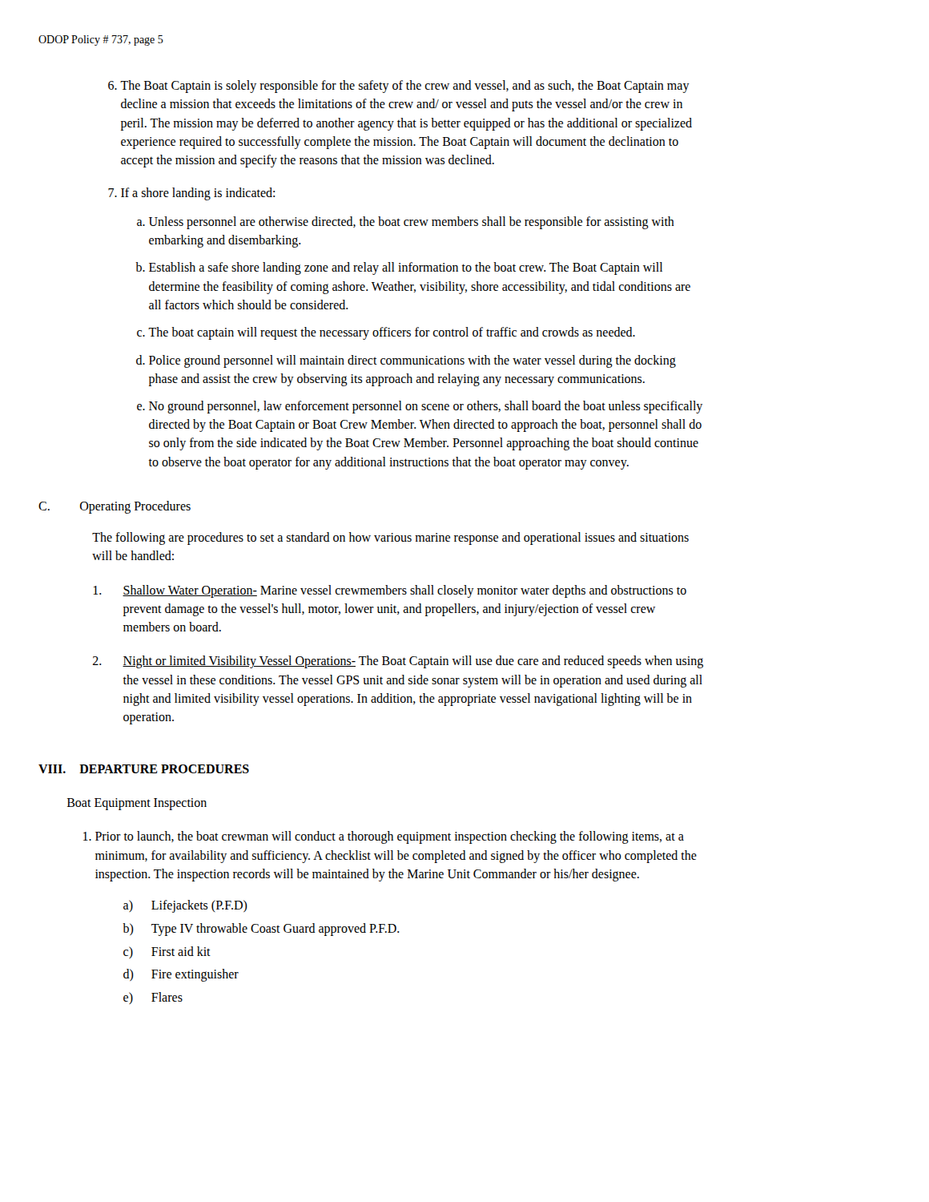ODOP Policy # 737, page 5
The Boat Captain is solely responsible for the safety of the crew and vessel, and as such, the Boat Captain may decline a mission that exceeds the limitations of the crew and/ or vessel and puts the vessel and/or the crew in peril. The mission may be deferred to another agency that is better equipped or has the additional or specialized experience required to successfully complete the mission. The Boat Captain will document the declination to accept the mission and specify the reasons that the mission was declined.
If a shore landing is indicated:
Unless personnel are otherwise directed, the boat crew members shall be responsible for assisting with embarking and disembarking.
Establish a safe shore landing zone and relay all information to the boat crew. The Boat Captain will determine the feasibility of coming ashore. Weather, visibility, shore accessibility, and tidal conditions are all factors which should be considered.
The boat captain will request the necessary officers for control of traffic and crowds as needed.
Police ground personnel will maintain direct communications with the water vessel during the docking phase and assist the crew by observing its approach and relaying any necessary communications.
No ground personnel, law enforcement personnel on scene or others, shall board the boat unless specifically directed by the Boat Captain or Boat Crew Member. When directed to approach the boat, personnel shall do so only from the side indicated by the Boat Crew Member. Personnel approaching the boat should continue to observe the boat operator for any additional instructions that the boat operator may convey.
C. Operating Procedures
The following are procedures to set a standard on how various marine response and operational issues and situations will be handled:
1. Shallow Water Operation- Marine vessel crewmembers shall closely monitor water depths and obstructions to prevent damage to the vessel's hull, motor, lower unit, and propellers, and injury/ejection of vessel crew members on board.
2. Night or limited Visibility Vessel Operations- The Boat Captain will use due care and reduced speeds when using the vessel in these conditions. The vessel GPS unit and side sonar system will be in operation and used during all night and limited visibility vessel operations. In addition, the appropriate vessel navigational lighting will be in operation.
VIII. DEPARTURE PROCEDURES
Boat Equipment Inspection
Prior to launch, the boat crewman will conduct a thorough equipment inspection checking the following items, at a minimum, for availability and sufficiency. A checklist will be completed and signed by the officer who completed the inspection. The inspection records will be maintained by the Marine Unit Commander or his/her designee.
a) Lifejackets (P.F.D)
b) Type IV throwable Coast Guard approved P.F.D.
c) First aid kit
d) Fire extinguisher
e) Flares